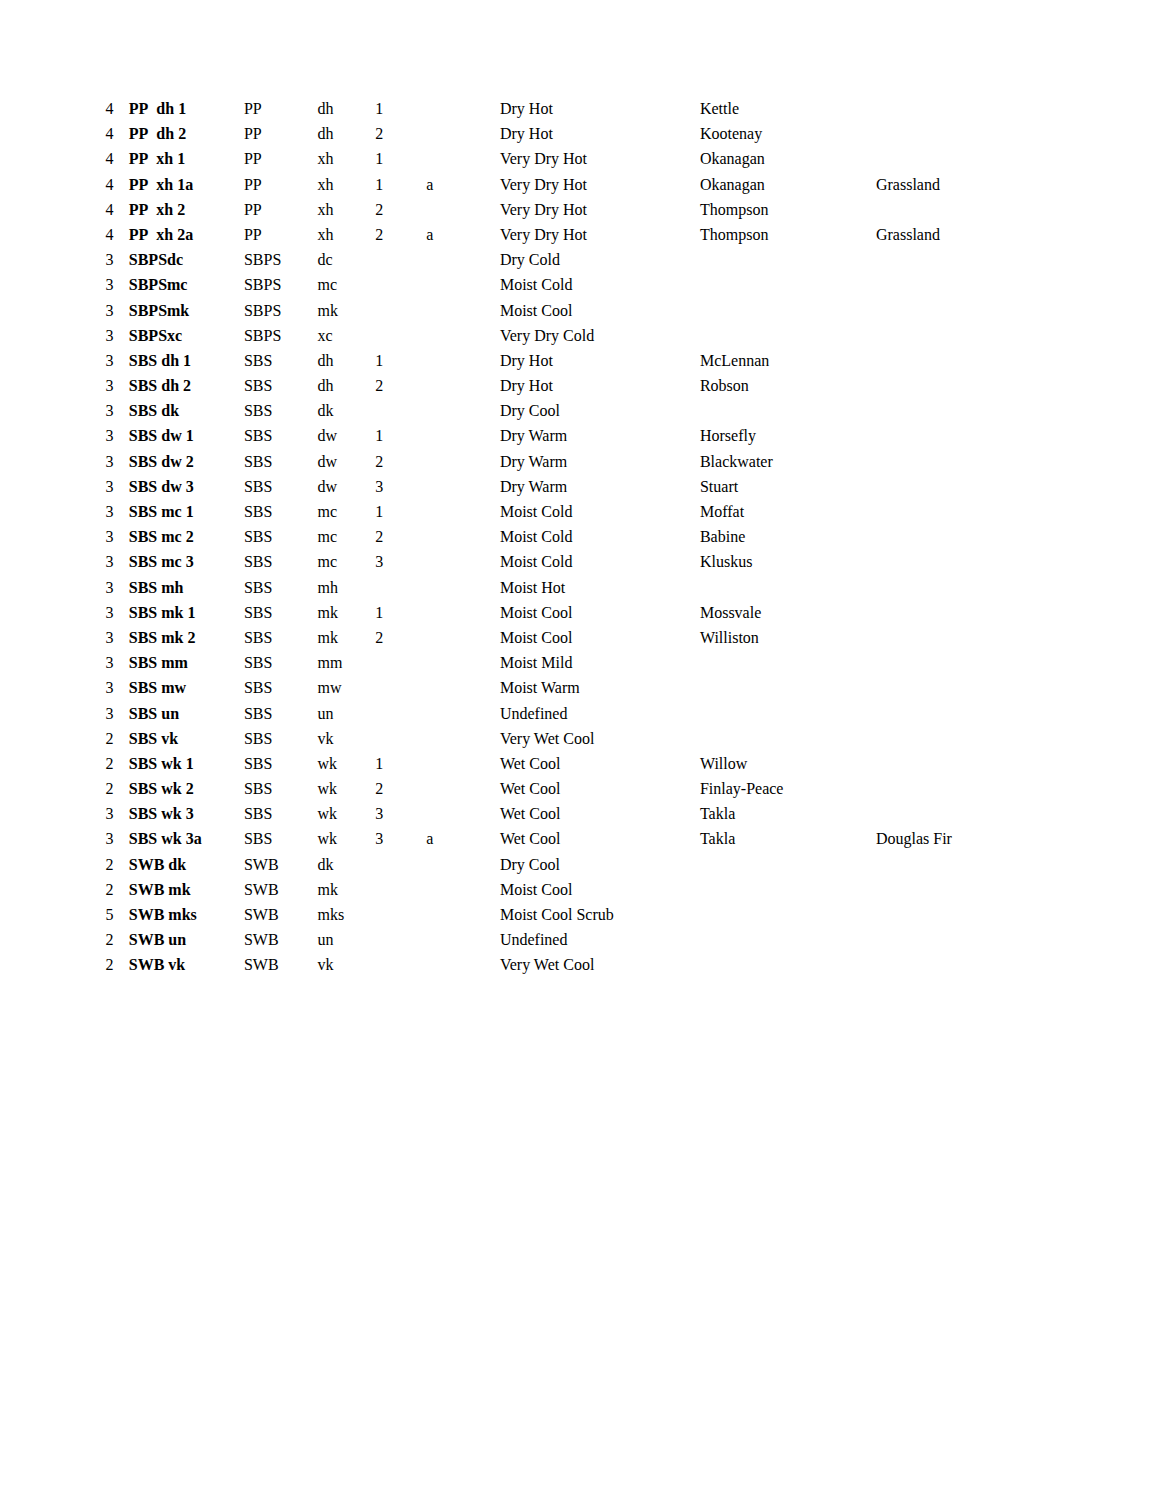| 4 | PP dh 1 | PP | dh | 1 | | Dry Hot | Kettle | |
| 4 | PP dh 2 | PP | dh | 2 | | Dry Hot | Kootenay | |
| 4 | PP xh 1 | PP | xh | 1 | | Very Dry Hot | Okanagan | |
| 4 | PP xh 1a | PP | xh | 1 | a | Very Dry Hot | Okanagan | Grassland |
| 4 | PP xh 2 | PP | xh | 2 | | Very Dry Hot | Thompson | |
| 4 | PP xh 2a | PP | xh | 2 | a | Very Dry Hot | Thompson | Grassland |
| 3 | SBPSdc | SBPS | dc | | | Dry Cold | | |
| 3 | SBPSmc | SBPS | mc | | | Moist Cold | | |
| 3 | SBPSmk | SBPS | mk | | | Moist Cool | | |
| 3 | SBPSxc | SBPS | xc | | | Very Dry Cold | | |
| 3 | SBS dh 1 | SBS | dh | 1 | | Dry Hot | McLennan | |
| 3 | SBS dh 2 | SBS | dh | 2 | | Dry Hot | Robson | |
| 3 | SBS dk | SBS | dk | | | Dry Cool | | |
| 3 | SBS dw 1 | SBS | dw | 1 | | Dry Warm | Horsefly | |
| 3 | SBS dw 2 | SBS | dw | 2 | | Dry Warm | Blackwater | |
| 3 | SBS dw 3 | SBS | dw | 3 | | Dry Warm | Stuart | |
| 3 | SBS mc 1 | SBS | mc | 1 | | Moist Cold | Moffat | |
| 3 | SBS mc 2 | SBS | mc | 2 | | Moist Cold | Babine | |
| 3 | SBS mc 3 | SBS | mc | 3 | | Moist Cold | Kluskus | |
| 3 | SBS mh | SBS | mh | | | Moist Hot | | |
| 3 | SBS mk 1 | SBS | mk | 1 | | Moist Cool | Mossvale | |
| 3 | SBS mk 2 | SBS | mk | 2 | | Moist Cool | Williston | |
| 3 | SBS mm | SBS | mm | | | Moist Mild | | |
| 3 | SBS mw | SBS | mw | | | Moist Warm | | |
| 3 | SBS un | SBS | un | | | Undefined | | |
| 2 | SBS vk | SBS | vk | | | Very Wet Cool | | |
| 2 | SBS wk 1 | SBS | wk | 1 | | Wet Cool | Willow | |
| 2 | SBS wk 2 | SBS | wk | 2 | | Wet Cool | Finlay-Peace | |
| 3 | SBS wk 3 | SBS | wk | 3 | | Wet Cool | Takla | |
| 3 | SBS wk 3a | SBS | wk | 3 | a | Wet Cool | Takla | Douglas Fir |
| 2 | SWB dk | SWB | dk | | | Dry Cool | | |
| 2 | SWB mk | SWB | mk | | | Moist Cool | | |
| 5 | SWB mks | SWB | mks | | | Moist Cool Scrub | | |
| 2 | SWB un | SWB | un | | | Undefined | | |
| 2 | SWB vk | SWB | vk | | | Very Wet Cool | | |